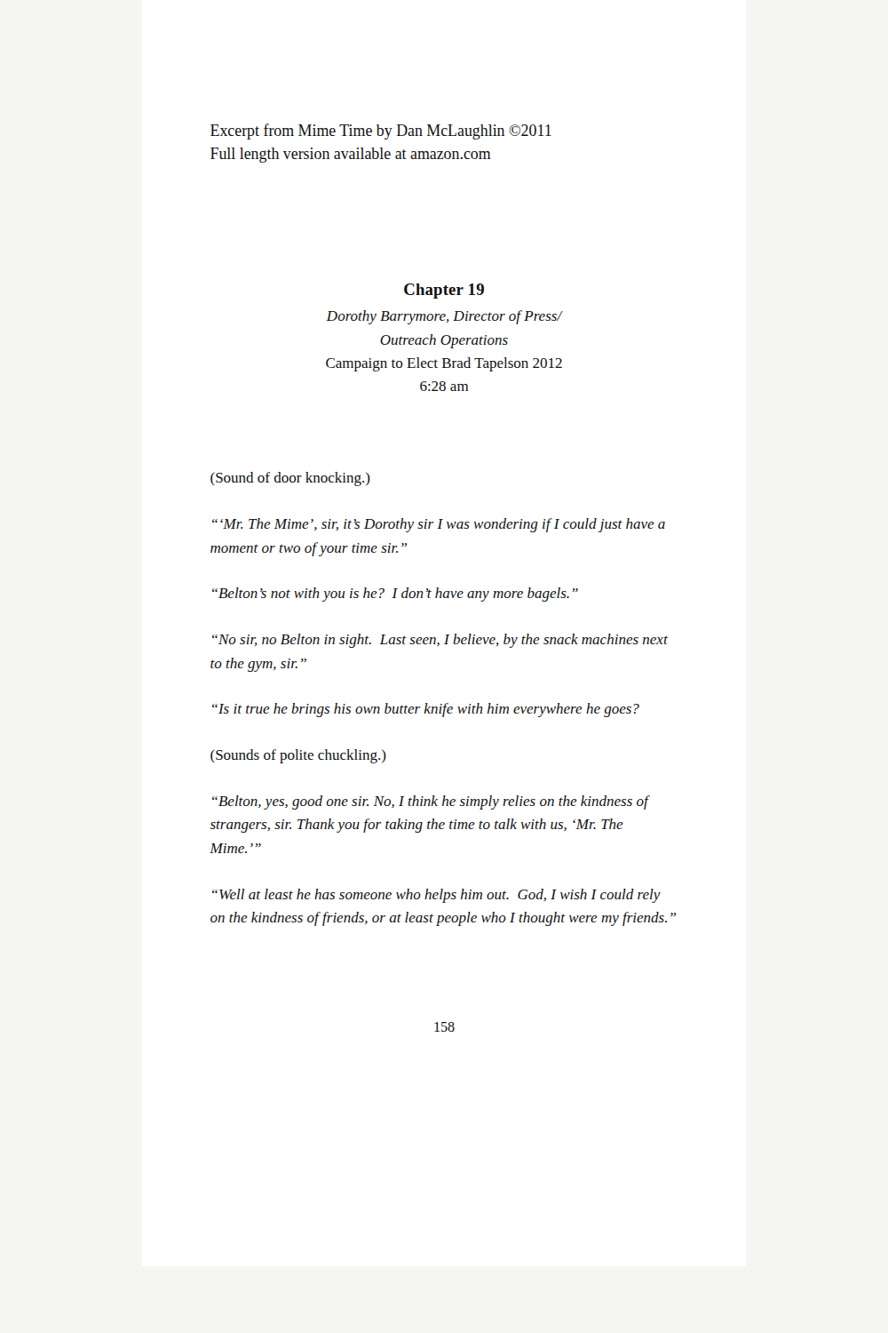Excerpt from Mime Time by Dan McLaughlin ©2011 Full length version available at amazon.com
Chapter 19
Dorothy Barrymore, Director of Press/
Outreach Operations
Campaign to Elect Brad Tapelson 2012
6:28 am
(Sound of door knocking.)
“‘Mr. The Mime’, sir, it’s Dorothy sir I was wondering if I could just have a moment or two of your time sir.”
“Belton’s not with you is he? I don’t have any more bagels.”
“No sir, no Belton in sight. Last seen, I believe, by the snack machines next to the gym, sir.”
“Is it true he brings his own butter knife with him everywhere he goes?
(Sounds of polite chuckling.)
“Belton, yes, good one sir. No, I think he simply relies on the kindness of strangers, sir. Thank you for taking the time to talk with us, ‘Mr. The Mime.’”
“Well at least he has someone who helps him out. God, I wish I could rely on the kindness of friends, or at least people who I thought were my friends.”
158